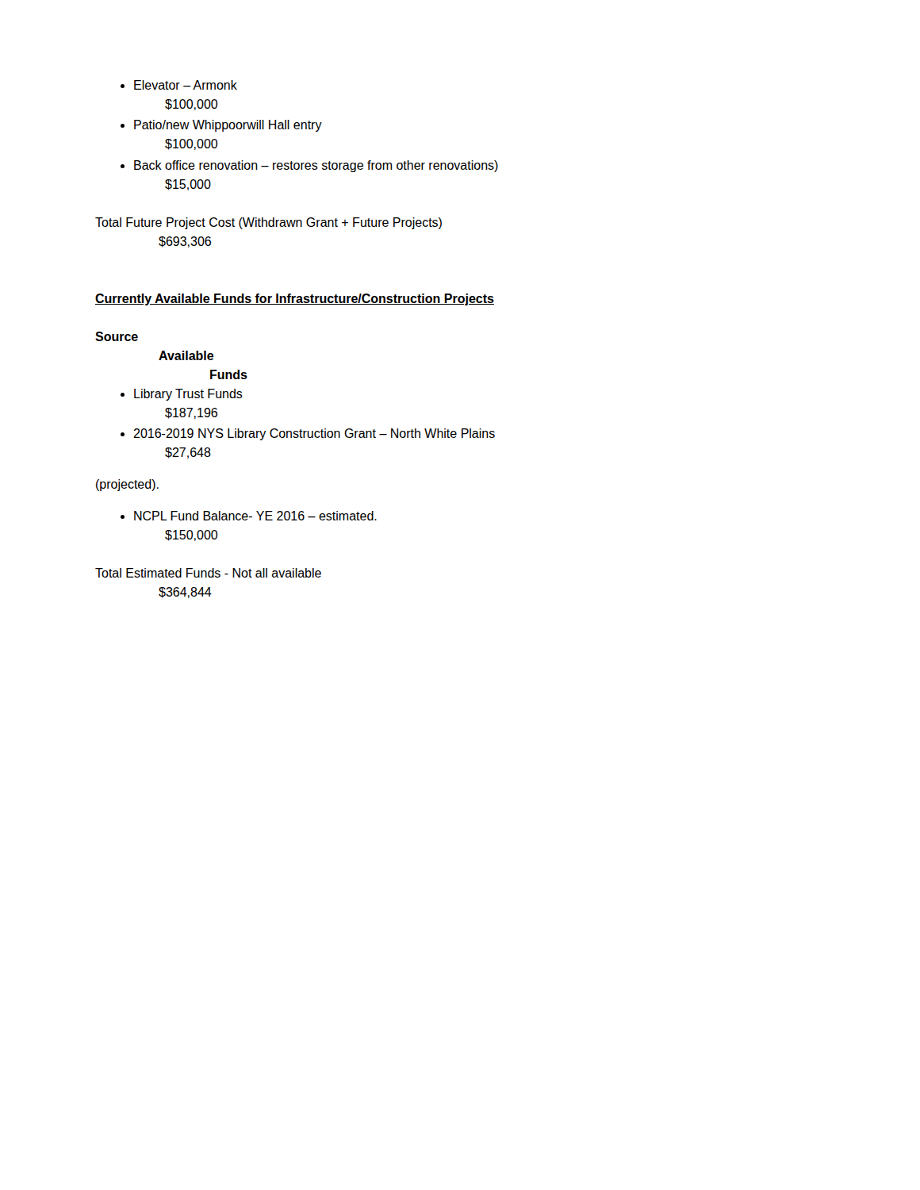Elevator – Armonk $100,000
Patio/new Whippoorwill Hall entry $100,000
Back office renovation – restores storage from other renovations) $15,000
Total Future Project Cost (Withdrawn Grant + Future Projects) $693,306
Currently Available Funds for Infrastructure/Construction Projects
Source Available Funds
Library Trust Funds $187,196
2016-2019 NYS Library Construction Grant – North White Plains $27,648
(projected).
NCPL Fund Balance- YE 2016 – estimated. $150,000
Total Estimated Funds - Not all available $364,844